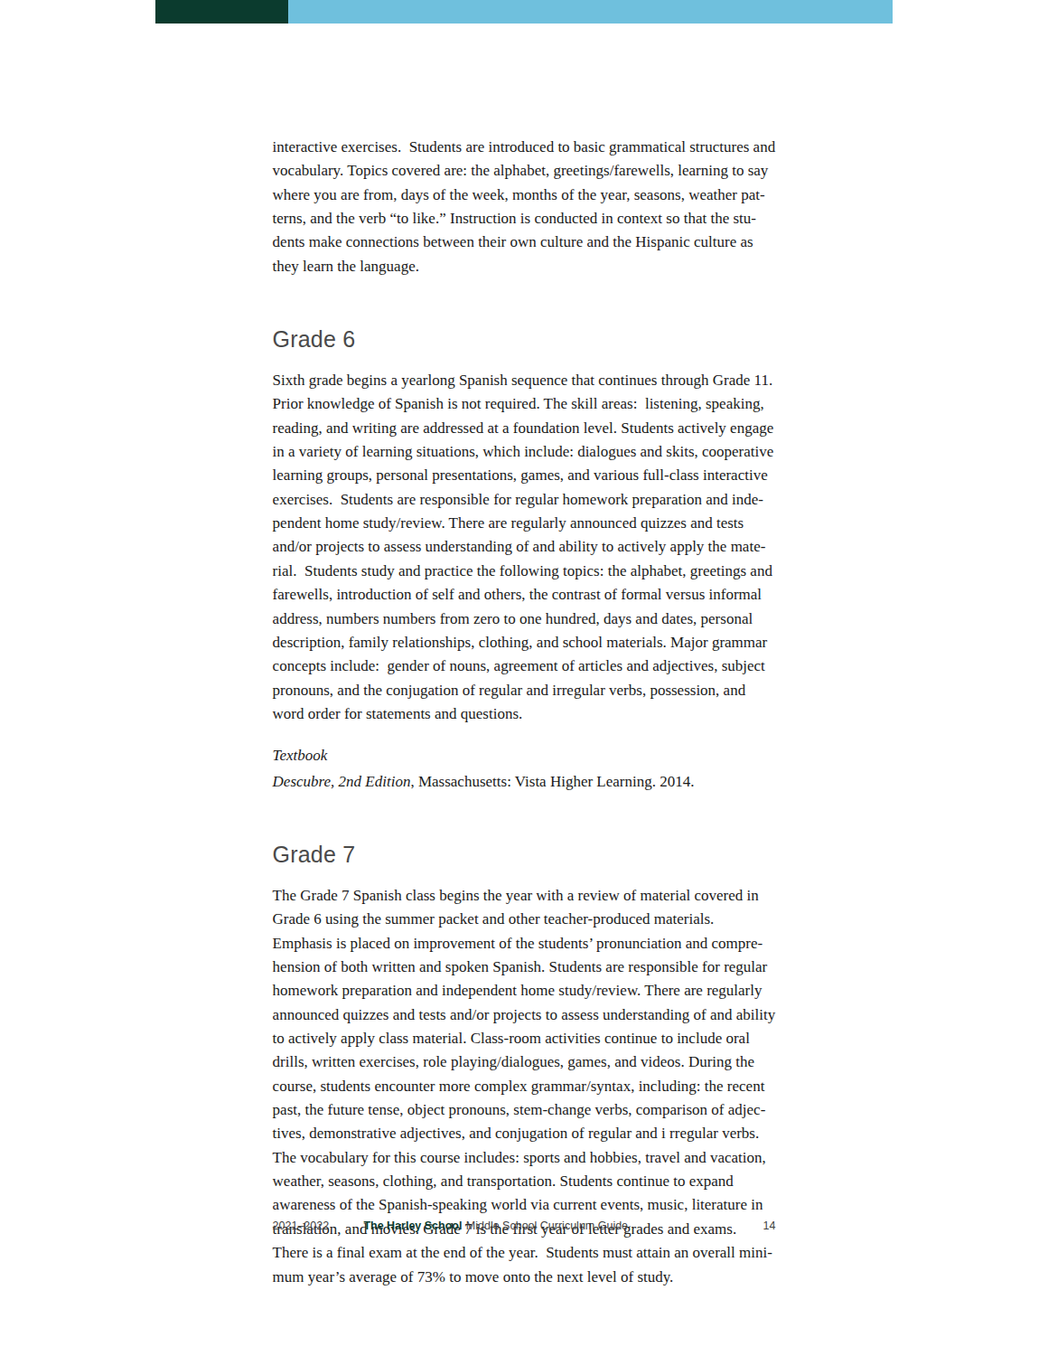interactive exercises. Students are introduced to basic grammatical structures and vocabulary. Topics covered are: the alphabet, greetings/farewells, learning to say where you are from, days of the week, months of the year, seasons, weather patterns, and the verb “to like.” Instruction is conducted in context so that the students make connections between their own culture and the Hispanic culture as they learn the language.
Grade 6
Sixth grade begins a yearlong Spanish sequence that continues through Grade 11. Prior knowledge of Spanish is not required. The skill areas: listening, speaking, reading, and writing are addressed at a foundation level. Students actively engage in a variety of learning situations, which include: dialogues and skits, cooperative learning groups, personal presentations, games, and various full-class interactive exercises. Students are responsible for regular homework preparation and independent home study/review. There are regularly announced quizzes and tests and/or projects to assess understanding of and ability to actively apply the material. Students study and practice the following topics: the alphabet, greetings and farewells, introduction of self and others, the contrast of formal versus informal address, numbers numbers from zero to one hundred, days and dates, personal description, family relationships, clothing, and school materials. Major grammar concepts include: gender of nouns, agreement of articles and adjectives, subject pronouns, and the conjugation of regular and irregular verbs, possession, and word order for statements and questions.
Textbook
Descubre, 2nd Edition, Massachusetts: Vista Higher Learning. 2014.
Grade 7
The Grade 7 Spanish class begins the year with a review of material covered in Grade 6 using the summer packet and other teacher-produced materials. Emphasis is placed on improvement of the students’ pronunciation and comprehension of both written and spoken Spanish. Students are responsible for regular homework preparation and independent home study/review. There are regularly announced quizzes and tests and/or projects to assess understanding of and ability to actively apply class material. Class-room activities continue to include oral drills, written exercises, role playing/dialogues, games, and videos. During the course, students encounter more complex grammar/syntax, including: the recent past, the future tense, object pronouns, stem-change verbs, comparison of adjectives, demonstrative adjectives, and conjugation of regular and i rregular verbs. The vocabulary for this course includes: sports and hobbies, travel and vacation, weather, seasons, clothing, and transportation. Students continue to expand awareness of the Spanish-speaking world via current events, music, literature in translation, and movies. Grade 7 is the first year of letter grades and exams. There is a final exam at the end of the year. Students must attain an overall minimum year’s average of 73% to move onto the next level of study.
2021–2022 The Harley School Middle School Curriculum Guide 14